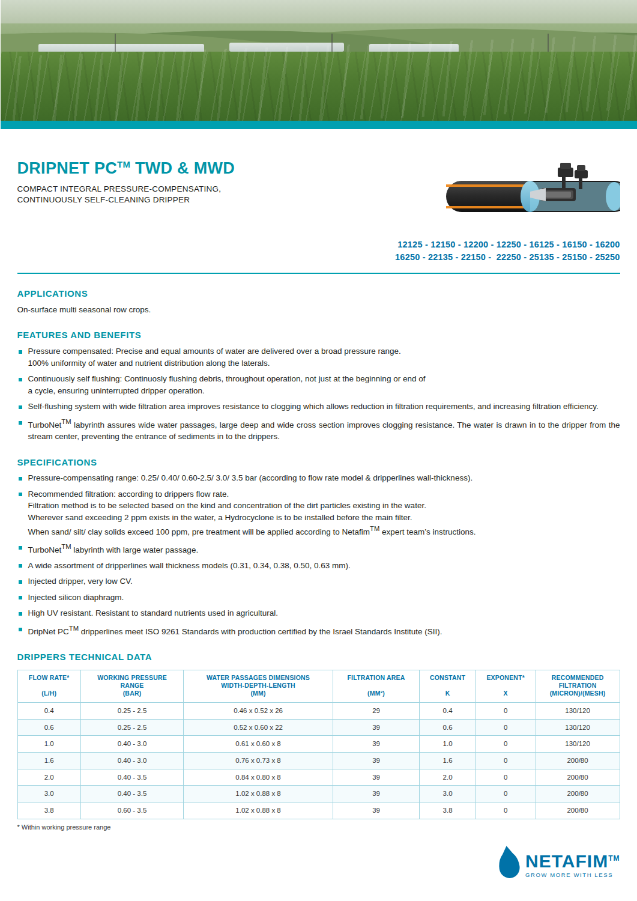DripNet PCTM TWD & MWD
Compact integral pressure-compensating,
continuously self-cleaning dripper
12125 - 12150 - 12200 - 12250 - 16125 - 16150 - 16200
16250 - 22135 - 22150 - 22250 - 25135 - 25150 - 25250
Applications
On-surface multi seasonal row crops.
Features and Benefits
Pressure compensated: Precise and equal amounts of water are delivered over a broad pressure range. 100% uniformity of water and nutrient distribution along the laterals.
Continuously self flushing: Continuosly flushing debris, throughout operation, not just at the beginning or end of a cycle, ensuring uninterrupted dripper operation.
Self-flushing system with wide filtration area improves resistance to clogging which allows reduction in filtration requirements, and increasing filtration efficiency.
TurboNetTM labyrinth assures wide water passages, large deep and wide cross section improves clogging resistance. The water is drawn in to the dripper from the stream center, preventing the entrance of sediments in to the drippers.
Specifications
Pressure-compensating range: 0.25/ 0.40/ 0.60-2.5/ 3.0/ 3.5 bar (according to flow rate model & dripperlines wall-thickness).
Recommended filtration: according to drippers flow rate. Filtration method is to be selected based on the kind and concentration of the dirt particles existing in the water. Wherever sand exceeding 2 ppm exists in the water, a Hydrocyclone is to be installed before the main filter. When sand/ silt/ clay solids exceed 100 ppm, pre treatment will be applied according to NetafimTM expert team’s instructions.
TurboNetTM labyrinth with large water passage.
A wide assortment of dripperlines wall thickness models (0.31, 0.34, 0.38, 0.50, 0.63 mm).
Injected dripper, very low CV.
Injected silicon diaphragm.
High UV resistant. Resistant to standard nutrients used in agricultural.
DripNet PCTM dripperlines meet ISO 9261 Standards with production certified by the Israel Standards Institute (SII).
Drippers Technical Data
| Flow rate* (l/h) | Working pressure range (bar) | Water passages dimensions width-depth-length (mm) | Filtration area (mm²) | Constant K | Exponent* X | Recommended filtration (micron)/(mesh) |
| --- | --- | --- | --- | --- | --- | --- |
| 0.4 | 0.25 - 2.5 | 0.46 x 0.52 x 26 | 29 | 0.4 | 0 | 130/120 |
| 0.6 | 0.25 - 2.5 | 0.52 x 0.60 x 22 | 39 | 0.6 | 0 | 130/120 |
| 1.0 | 0.40 - 3.0 | 0.61 x 0.60 x 8 | 39 | 1.0 | 0 | 130/120 |
| 1.6 | 0.40 - 3.0 | 0.76 x 0.73 x 8 | 39 | 1.6 | 0 | 200/80 |
| 2.0 | 0.40 - 3.5 | 0.84 x 0.80 x 8 | 39 | 2.0 | 0 | 200/80 |
| 3.0 | 0.40 - 3.5 | 1.02 x 0.88 x 8 | 39 | 3.0 | 0 | 200/80 |
| 3.8 | 0.60 - 3.5 | 1.02 x 0.88 x 8 | 39 | 3.8 | 0 | 200/80 |
* Within working pressure range
NETAFIMTM
Grow more with less